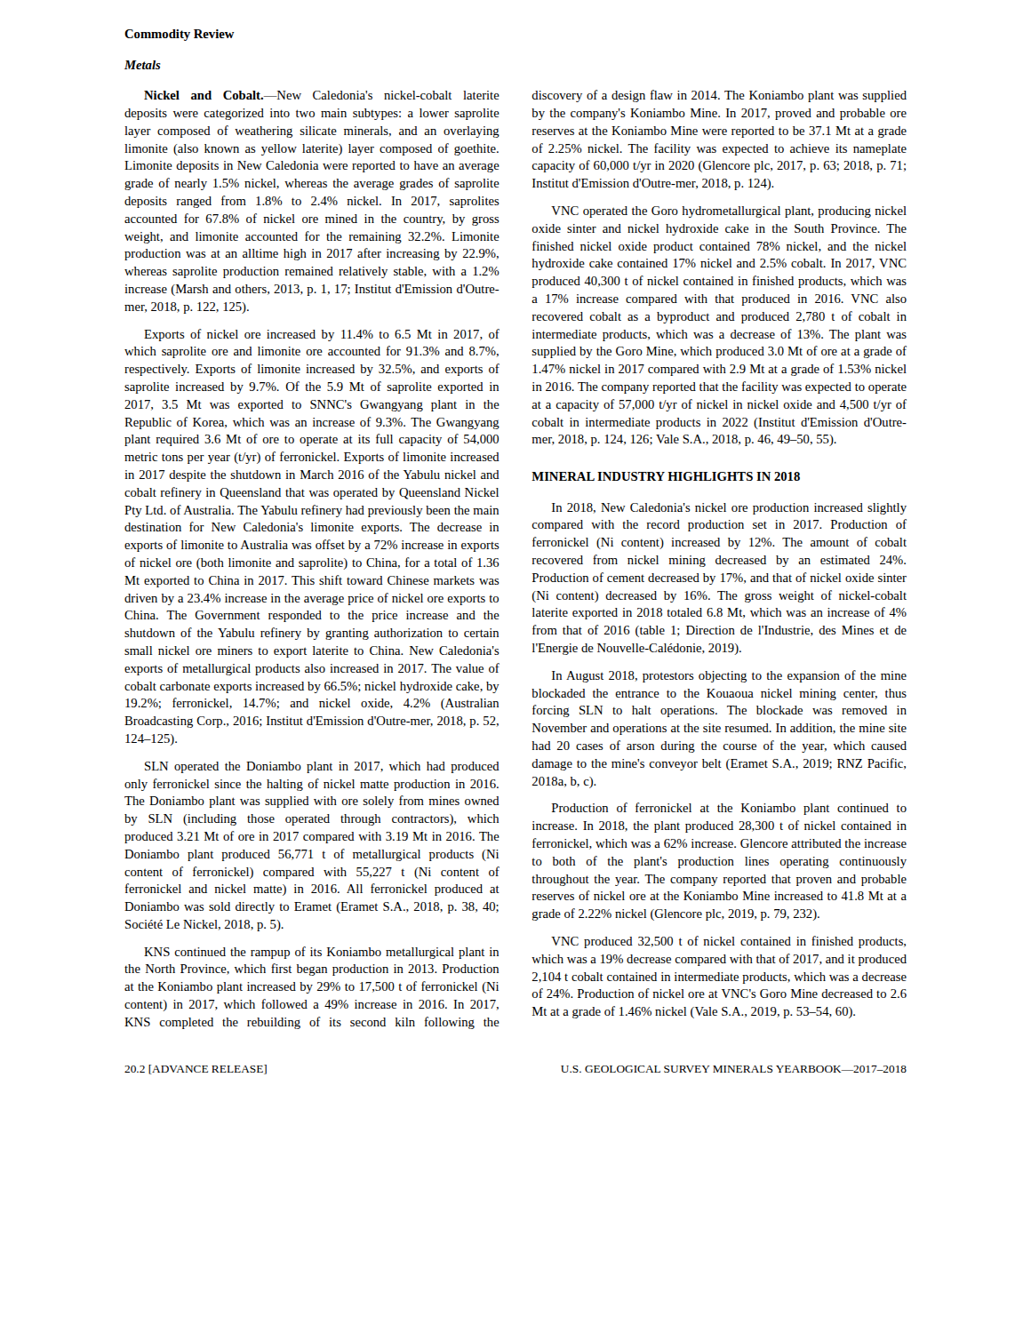Commodity Review
Metals
Nickel and Cobalt.—New Caledonia's nickel-cobalt laterite deposits were categorized into two main subtypes: a lower saprolite layer composed of weathering silicate minerals, and an overlaying limonite (also known as yellow laterite) layer composed of goethite. Limonite deposits in New Caledonia were reported to have an average grade of nearly 1.5% nickel, whereas the average grades of saprolite deposits ranged from 1.8% to 2.4% nickel. In 2017, saprolites accounted for 67.8% of nickel ore mined in the country, by gross weight, and limonite accounted for the remaining 32.2%. Limonite production was at an alltime high in 2017 after increasing by 22.9%, whereas saprolite production remained relatively stable, with a 1.2% increase (Marsh and others, 2013, p. 1, 17; Institut d'Emission d'Outre-mer, 2018, p. 122, 125).
Exports of nickel ore increased by 11.4% to 6.5 Mt in 2017, of which saprolite ore and limonite ore accounted for 91.3% and 8.7%, respectively. Exports of limonite increased by 32.5%, and exports of saprolite increased by 9.7%. Of the 5.9 Mt of saprolite exported in 2017, 3.5 Mt was exported to SNNC's Gwangyang plant in the Republic of Korea, which was an increase of 9.3%. The Gwangyang plant required 3.6 Mt of ore to operate at its full capacity of 54,000 metric tons per year (t/yr) of ferronickel. Exports of limonite increased in 2017 despite the shutdown in March 2016 of the Yabulu nickel and cobalt refinery in Queensland that was operated by Queensland Nickel Pty Ltd. of Australia. The Yabulu refinery had previously been the main destination for New Caledonia's limonite exports. The decrease in exports of limonite to Australia was offset by a 72% increase in exports of nickel ore (both limonite and saprolite) to China, for a total of 1.36 Mt exported to China in 2017. This shift toward Chinese markets was driven by a 23.4% increase in the average price of nickel ore exports to China. The Government responded to the price increase and the shutdown of the Yabulu refinery by granting authorization to certain small nickel ore miners to export laterite to China. New Caledonia's exports of metallurgical products also increased in 2017. The value of cobalt carbonate exports increased by 66.5%; nickel hydroxide cake, by 19.2%; ferronickel, 14.7%; and nickel oxide, 4.2% (Australian Broadcasting Corp., 2016; Institut d'Emission d'Outre-mer, 2018, p. 52, 124–125).
SLN operated the Doniambo plant in 2017, which had produced only ferronickel since the halting of nickel matte production in 2016. The Doniambo plant was supplied with ore solely from mines owned by SLN (including those operated through contractors), which produced 3.21 Mt of ore in 2017 compared with 3.19 Mt in 2016. The Doniambo plant produced 56,771 t of metallurgical products (Ni content of ferronickel) compared with 55,227 t (Ni content of ferronickel and nickel matte) in 2016. All ferronickel produced at Doniambo was sold directly to Eramet (Eramet S.A., 2018, p. 38, 40; Société Le Nickel, 2018, p. 5).
KNS continued the rampup of its Koniambo metallurgical plant in the North Province, which first began production in 2013. Production at the Koniambo plant increased by 29% to 17,500 t of ferronickel (Ni content) in 2017, which followed a 49% increase in 2016. In 2017, KNS completed the rebuilding of its second kiln following the discovery of a design flaw in 2014. The Koniambo plant was supplied by the company's Koniambo Mine. In 2017, proved and probable ore reserves at the Koniambo Mine were reported to be 37.1 Mt at a grade of 2.25% nickel. The facility was expected to achieve its nameplate capacity of 60,000 t/yr in 2020 (Glencore plc, 2017, p. 63; 2018, p. 71; Institut d'Emission d'Outre-mer, 2018, p. 124).
VNC operated the Goro hydrometallurgical plant, producing nickel oxide sinter and nickel hydroxide cake in the South Province. The finished nickel oxide product contained 78% nickel, and the nickel hydroxide cake contained 17% nickel and 2.5% cobalt. In 2017, VNC produced 40,300 t of nickel contained in finished products, which was a 17% increase compared with that produced in 2016. VNC also recovered cobalt as a byproduct and produced 2,780 t of cobalt in intermediate products, which was a decrease of 13%. The plant was supplied by the Goro Mine, which produced 3.0 Mt of ore at a grade of 1.47% nickel in 2017 compared with 2.9 Mt at a grade of 1.53% nickel in 2016. The company reported that the facility was expected to operate at a capacity of 57,000 t/yr of nickel in nickel oxide and 4,500 t/yr of cobalt in intermediate products in 2022 (Institut d'Emission d'Outre-mer, 2018, p. 124, 126; Vale S.A., 2018, p. 46, 49–50, 55).
MINERAL INDUSTRY HIGHLIGHTS IN 2018
In 2018, New Caledonia's nickel ore production increased slightly compared with the record production set in 2017. Production of ferronickel (Ni content) increased by 12%. The amount of cobalt recovered from nickel mining decreased by an estimated 24%. Production of cement decreased by 17%, and that of nickel oxide sinter (Ni content) decreased by 16%. The gross weight of nickel-cobalt laterite exported in 2018 totaled 6.8 Mt, which was an increase of 4% from that of 2016 (table 1; Direction de l'Industrie, des Mines et de l'Energie de Nouvelle-Calédonie, 2019).
In August 2018, protestors objecting to the expansion of the mine blockaded the entrance to the Kouaoua nickel mining center, thus forcing SLN to halt operations. The blockade was removed in November and operations at the site resumed. In addition, the mine site had 20 cases of arson during the course of the year, which caused damage to the mine's conveyor belt (Eramet S.A., 2019; RNZ Pacific, 2018a, b, c).
Production of ferronickel at the Koniambo plant continued to increase. In 2018, the plant produced 28,300 t of nickel contained in ferronickel, which was a 62% increase. Glencore attributed the increase to both of the plant's production lines operating continuously throughout the year. The company reported that proven and probable reserves of nickel ore at the Koniambo Mine increased to 41.8 Mt at a grade of 2.22% nickel (Glencore plc, 2019, p. 79, 232).
VNC produced 32,500 t of nickel contained in finished products, which was a 19% decrease compared with that of 2017, and it produced 2,104 t cobalt contained in intermediate products, which was a decrease of 24%. Production of nickel ore at VNC's Goro Mine decreased to 2.6 Mt at a grade of 1.46% nickel (Vale S.A., 2019, p. 53–54, 60).
20.2 [ADVANCE RELEASE]
U.S. GEOLOGICAL SURVEY MINERALS YEARBOOK—2017–2018